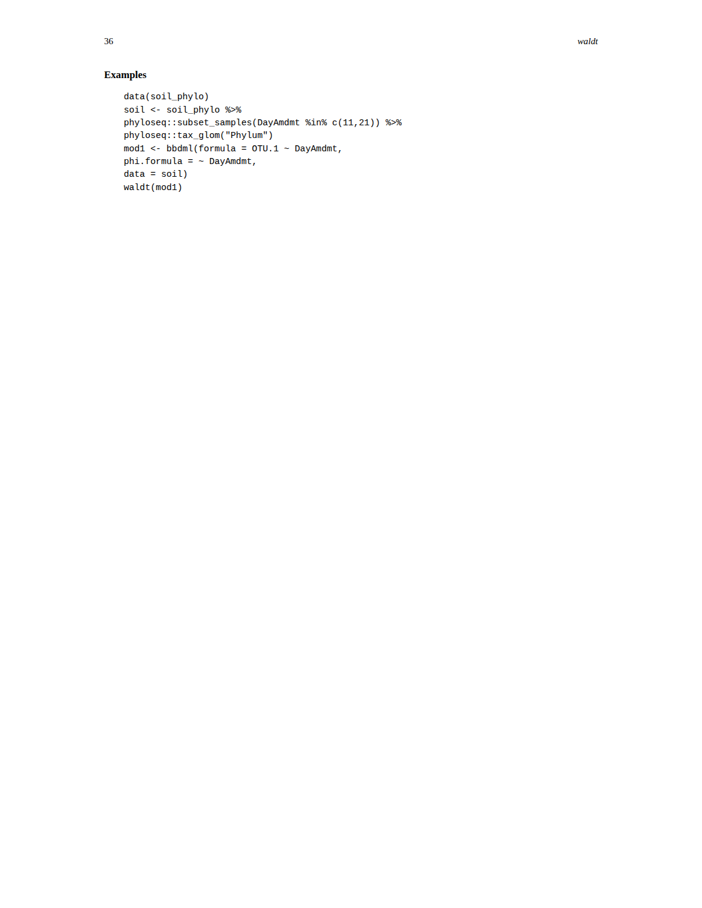36 waldt
Examples
data(soil_phylo)
soil <- soil_phylo %>%
phyloseq::subset_samples(DayAmdmt %in% c(11,21)) %>%
phyloseq::tax_glom("Phylum")
mod1 <- bbdml(formula = OTU.1 ~ DayAmdmt,
phi.formula = ~ DayAmdmt,
data = soil)
waldt(mod1)